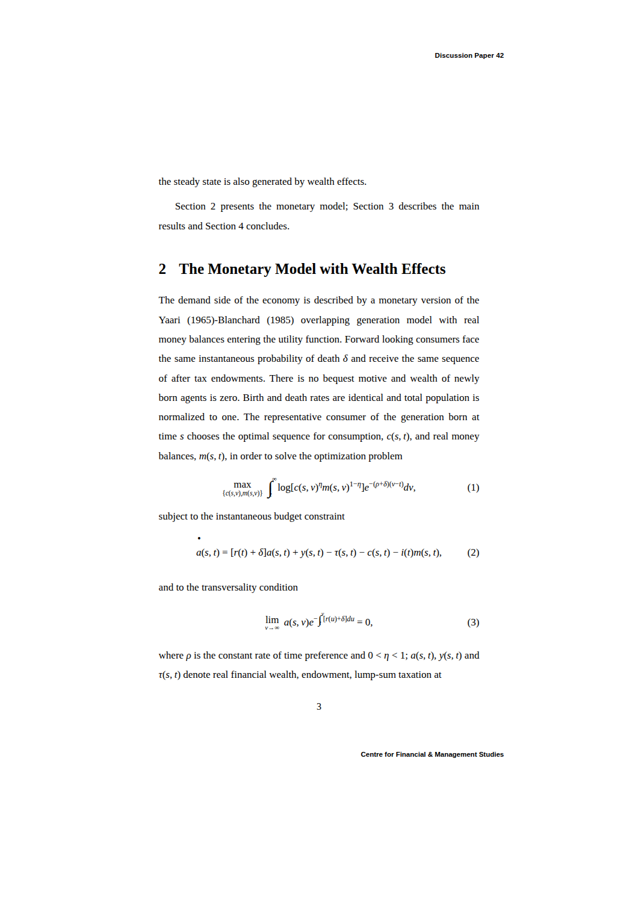Discussion Paper 42
the steady state is also generated by wealth effects.
Section 2 presents the monetary model; Section 3 describes the main results and Section 4 concludes.
2 The Monetary Model with Wealth Effects
The demand side of the economy is described by a monetary version of the Yaari (1965)-Blanchard (1985) overlapping generation model with real money balances entering the utility function. Forward looking consumers face the same instantaneous probability of death δ and receive the same sequence of after tax endowments. There is no bequest motive and wealth of newly born agents is zero. Birth and death rates are identical and total population is normalized to one. The representative consumer of the generation born at time s chooses the optimal sequence for consumption, c(s, t), and real money balances, m(s, t), in order to solve the optimization problem
max {c(s,v),m(s,v)} ∫∞t log[c(s, v)ηm(s, v)1−η]e−(ρ+δ)(v−t)dv, (1)
subject to the instantaneous budget constraint
•a(s, t) = [r(t) + δ]a(s, t) + y(s, t) − τ(s, t) − c(s, t) − i(t)m(s, t), (2)
and to the transversality condition
lim v→∞ a(s, v)e−∫vt[r(u)+δ]du = 0, (3)
where ρ is the constant rate of time preference and 0 < η < 1; a(s, t), y(s, t) and τ(s, t) denote real financial wealth, endowment, lump-sum taxation at
3
Centre for Financial & Management Studies